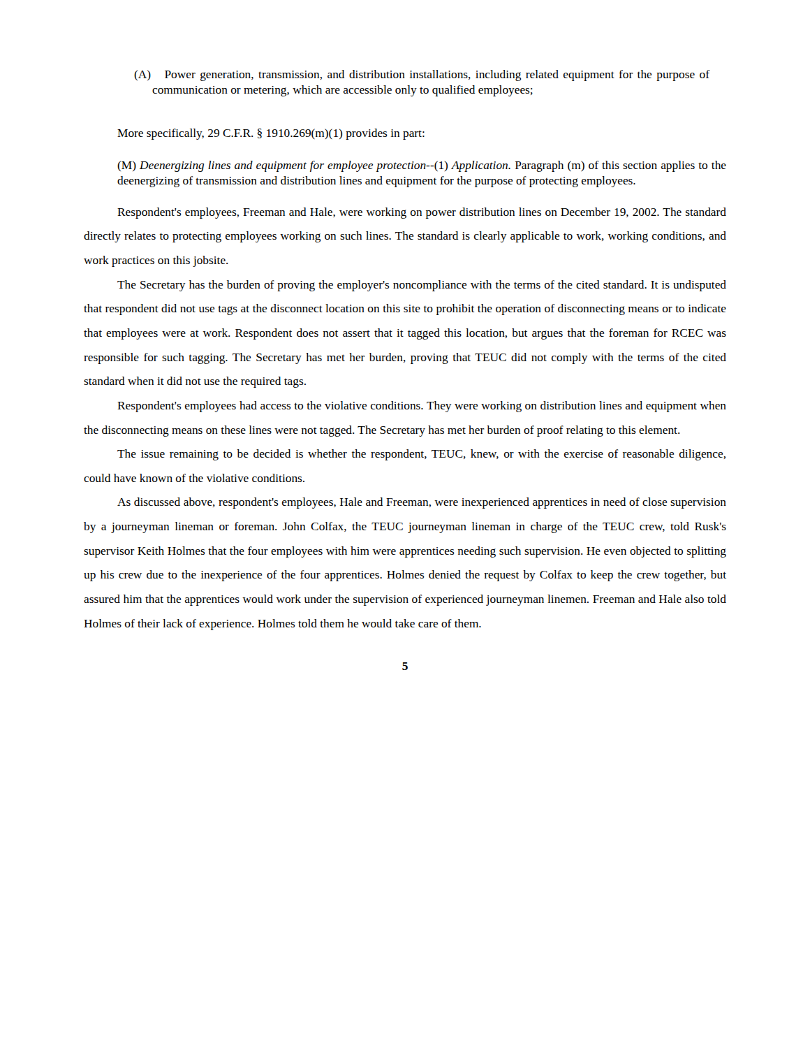(A) Power generation, transmission, and distribution installations, including related equipment for the purpose of communication or metering, which are accessible only to qualified employees;
More specifically, 29 C.F.R. § 1910.269(m)(1) provides in part:
(M) Deenergizing lines and equipment for employee protection--(1) Application. Paragraph (m) of this section applies to the deenergizing of transmission and distribution lines and equipment for the purpose of protecting employees.
Respondent's employees, Freeman and Hale, were working on power distribution lines on December 19, 2002. The standard directly relates to protecting employees working on such lines. The standard is clearly applicable to work, working conditions, and work practices on this jobsite.
The Secretary has the burden of proving the employer's noncompliance with the terms of the cited standard. It is undisputed that respondent did not use tags at the disconnect location on this site to prohibit the operation of disconnecting means or to indicate that employees were at work. Respondent does not assert that it tagged this location, but argues that the foreman for RCEC was responsible for such tagging. The Secretary has met her burden, proving that TEUC did not comply with the terms of the cited standard when it did not use the required tags.
Respondent's employees had access to the violative conditions. They were working on distribution lines and equipment when the disconnecting means on these lines were not tagged. The Secretary has met her burden of proof relating to this element.
The issue remaining to be decided is whether the respondent, TEUC, knew, or with the exercise of reasonable diligence, could have known of the violative conditions.
As discussed above, respondent's employees, Hale and Freeman, were inexperienced apprentices in need of close supervision by a journeyman lineman or foreman. John Colfax, the TEUC journeyman lineman in charge of the TEUC crew, told Rusk's supervisor Keith Holmes that the four employees with him were apprentices needing such supervision. He even objected to splitting up his crew due to the inexperience of the four apprentices. Holmes denied the request by Colfax to keep the crew together, but assured him that the apprentices would work under the supervision of experienced journeyman linemen. Freeman and Hale also told Holmes of their lack of experience. Holmes told them he would take care of them.
5